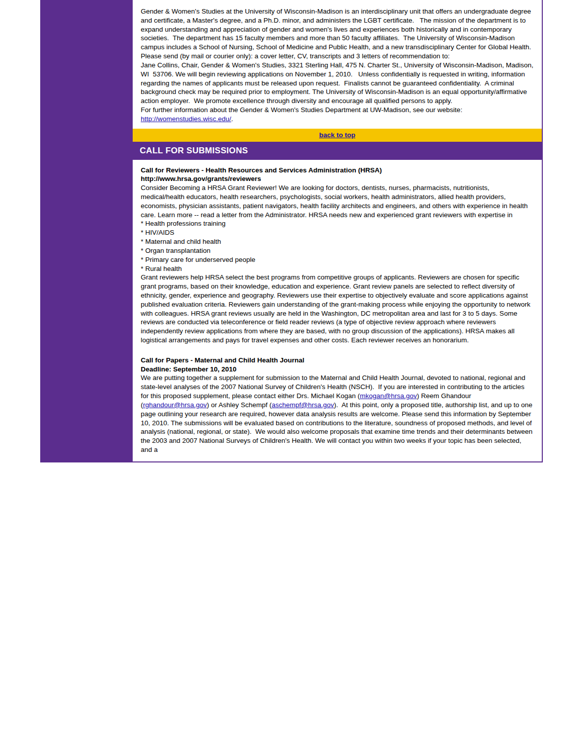Gender & Women's Studies at the University of Wisconsin-Madison is an interdisciplinary unit that offers an undergraduate degree and certificate, a Master's degree, and a Ph.D. minor, and administers the LGBT certificate. The mission of the department is to expand understanding and appreciation of gender and women's lives and experiences both historically and in contemporary societies. The department has 15 faculty members and more than 50 faculty affiliates. The University of Wisconsin-Madison campus includes a School of Nursing, School of Medicine and Public Health, and a new transdisciplinary Center for Global Health.
Please send (by mail or courier only): a cover letter, CV, transcripts and 3 letters of recommendation to:
Jane Collins, Chair, Gender & Women's Studies, 3321 Sterling Hall, 475 N. Charter St., University of Wisconsin-Madison, Madison, WI 53706. We will begin reviewing applications on November 1, 2010. Unless confidentially is requested in writing, information regarding the names of applicants must be released upon request. Finalists cannot be guaranteed confidentiality. A criminal background check may be required prior to employment. The University of Wisconsin-Madison is an equal opportunity/affirmative action employer. We promote excellence through diversity and encourage all qualified persons to apply.
For further information about the Gender & Women's Studies Department at UW-Madison, see our website: http://womenstudies.wisc.edu/.
back to top
CALL FOR SUBMISSIONS
Call for Reviewers - Health Resources and Services Administration (HRSA)
http://www.hrsa.gov/grants/reviewers
Consider Becoming a HRSA Grant Reviewer! We are looking for doctors, dentists, nurses, pharmacists, nutritionists, medical/health educators, health researchers, psychologists, social workers, health administrators, allied health providers, economists, physician assistants, patient navigators, health facility architects and engineers, and others with experience in health care. Learn more -- read a letter from the Administrator. HRSA needs new and experienced grant reviewers with expertise in
* Health professions training
* HIV/AIDS
* Maternal and child health
* Organ transplantation
* Primary care for underserved people
* Rural health
Grant reviewers help HRSA select the best programs from competitive groups of applicants. Reviewers are chosen for specific grant programs, based on their knowledge, education and experience. Grant review panels are selected to reflect diversity of ethnicity, gender, experience and geography. Reviewers use their expertise to objectively evaluate and score applications against published evaluation criteria. Reviewers gain understanding of the grant-making process while enjoying the opportunity to network with colleagues. HRSA grant reviews usually are held in the Washington, DC metropolitan area and last for 3 to 5 days. Some reviews are conducted via teleconference or field reader reviews (a type of objective review approach where reviewers independently review applications from where they are based, with no group discussion of the applications). HRSA makes all logistical arrangements and pays for travel expenses and other costs. Each reviewer receives an honorarium.
Call for Papers - Maternal and Child Health Journal
Deadline: September 10, 2010
We are putting together a supplement for submission to the Maternal and Child Health Journal, devoted to national, regional and state-level analyses of the 2007 National Survey of Children's Health (NSCH). If you are interested in contributing to the articles for this proposed supplement, please contact either Drs. Michael Kogan (mkogan@hrsa.gov) Reem Ghandour (rghandour@hrsa.gov) or Ashley Schempf (aschempf@hrsa.gov). At this point, only a proposed title, authorship list, and up to one page outlining your research are required, however data analysis results are welcome. Please send this information by September 10, 2010. The submissions will be evaluated based on contributions to the literature, soundness of proposed methods, and level of analysis (national, regional, or state). We would also welcome proposals that examine time trends and their determinants between the 2003 and 2007 National Surveys of Children's Health. We will contact you within two weeks if your topic has been selected, and a